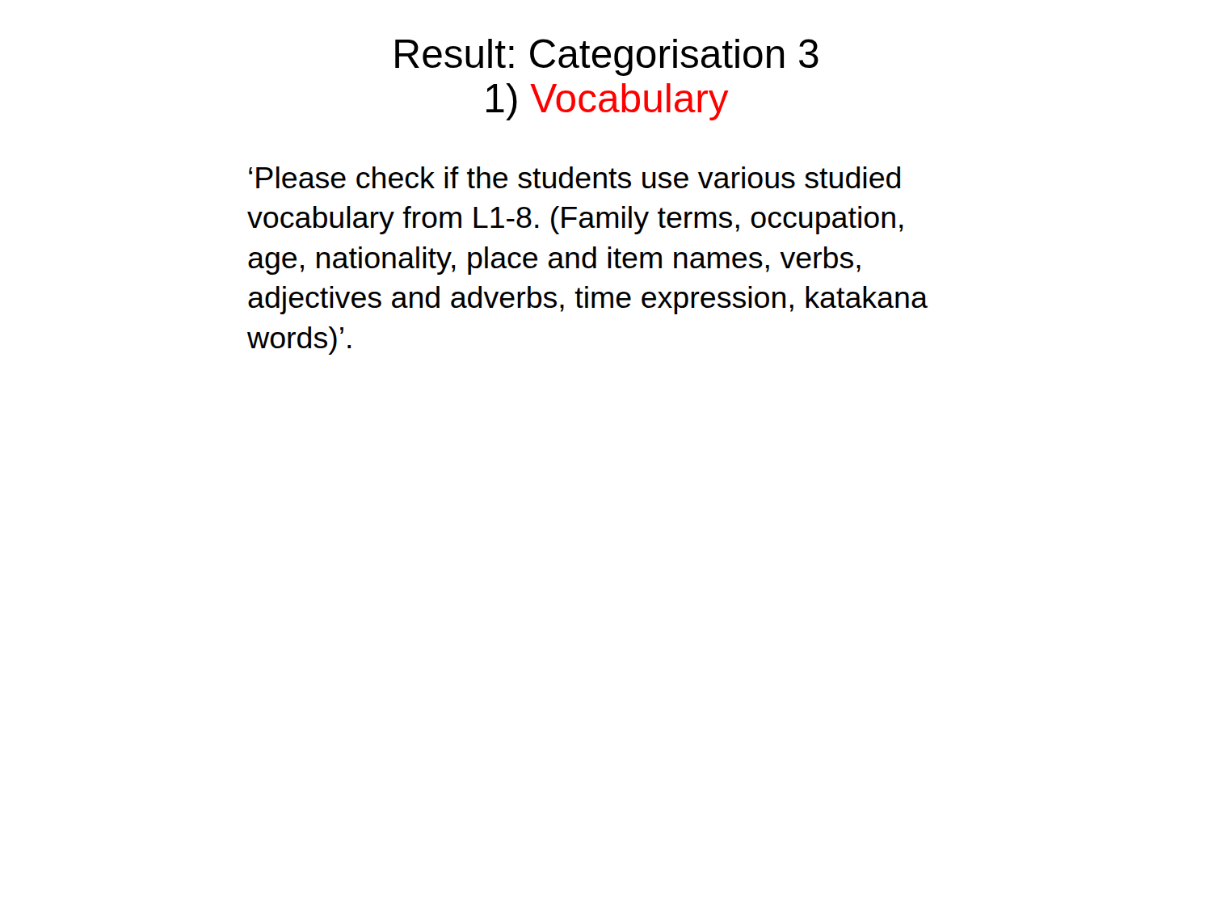Result: Categorisation 3
1) Vocabulary
‘Please check if the students use various studied vocabulary from L1-8. (Family terms, occupation, age, nationality, place and item names, verbs, adjectives and adverbs, time expression, katakana words)’.